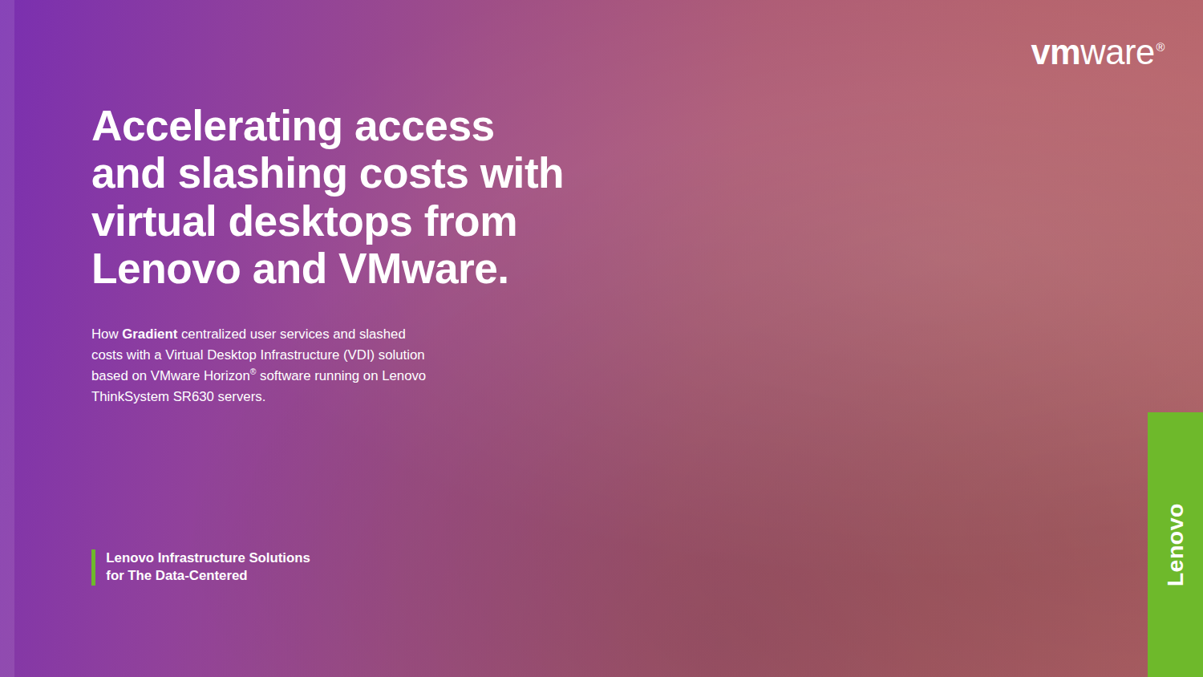vm ware®
Accelerating access
and slashing costs with
virtual desktops from
Lenovo and VMware.
How Gradient centralized user services and slashed costs with a Virtual Desktop Infrastructure (VDI) solution based on VMware Horizon® software running on Lenovo ThinkSystem SR630 servers.
Lenovo Infrastructure Solutions
for The Data-Centered
Lenovo
Slide artwork depicts a bearded man wearing glasses, a dark suit and tie, smiling with hands clasped, photographed in an office interior and tinted in a purple-to-rose duotone.